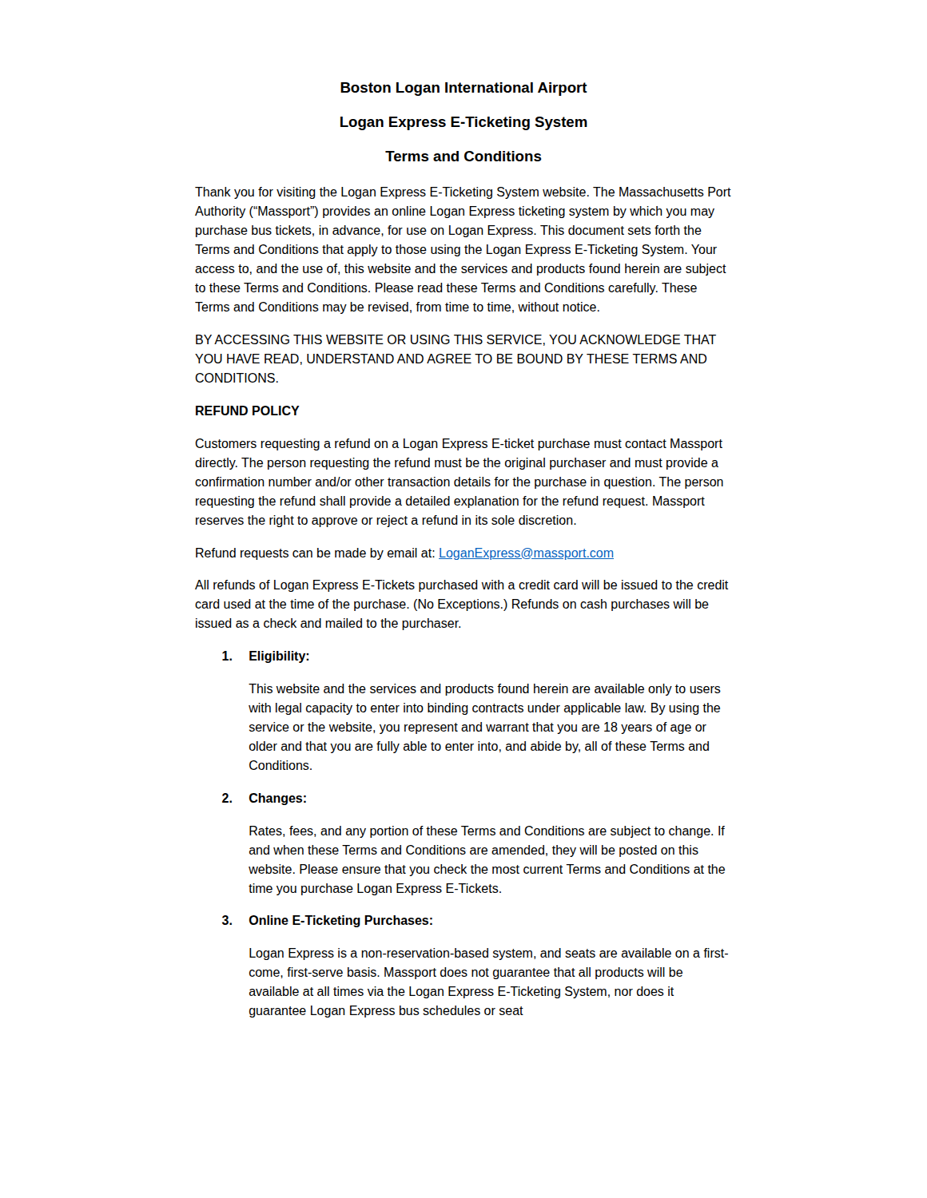Boston Logan International Airport Logan Express E-Ticketing System Terms and Conditions
Thank you for visiting the Logan Express E-Ticketing System website. The Massachusetts Port Authority (“Massport”) provides an online Logan Express ticketing system by which you may purchase bus tickets, in advance, for use on Logan Express. This document sets forth the Terms and Conditions that apply to those using the Logan Express E-Ticketing System. Your access to, and the use of, this website and the services and products found herein are subject to these Terms and Conditions. Please read these Terms and Conditions carefully. These Terms and Conditions may be revised, from time to time, without notice.
BY ACCESSING THIS WEBSITE OR USING THIS SERVICE, YOU ACKNOWLEDGE THAT YOU HAVE READ, UNDERSTAND AND AGREE TO BE BOUND BY THESE TERMS AND CONDITIONS.
REFUND POLICY
Customers requesting a refund on a Logan Express E-ticket purchase must contact Massport directly. The person requesting the refund must be the original purchaser and must provide a confirmation number and/or other transaction details for the purchase in question. The person requesting the refund shall provide a detailed explanation for the refund request. Massport reserves the right to approve or reject a refund in its sole discretion.
Refund requests can be made by email at: LoganExpress@massport.com
All refunds of Logan Express E-Tickets purchased with a credit card will be issued to the credit card used at the time of the purchase. (No Exceptions.) Refunds on cash purchases will be issued as a check and mailed to the purchaser.
Eligibility:
This website and the services and products found herein are available only to users with legal capacity to enter into binding contracts under applicable law. By using the service or the website, you represent and warrant that you are 18 years of age or older and that you are fully able to enter into, and abide by, all of these Terms and Conditions.
Changes:
Rates, fees, and any portion of these Terms and Conditions are subject to change. If and when these Terms and Conditions are amended, they will be posted on this website. Please ensure that you check the most current Terms and Conditions at the time you purchase Logan Express E-Tickets.
Online E-Ticketing Purchases:
Logan Express is a non-reservation-based system, and seats are available on a first-come, first-serve basis. Massport does not guarantee that all products will be available at all times via the Logan Express E-Ticketing System, nor does it guarantee Logan Express bus schedules or seat